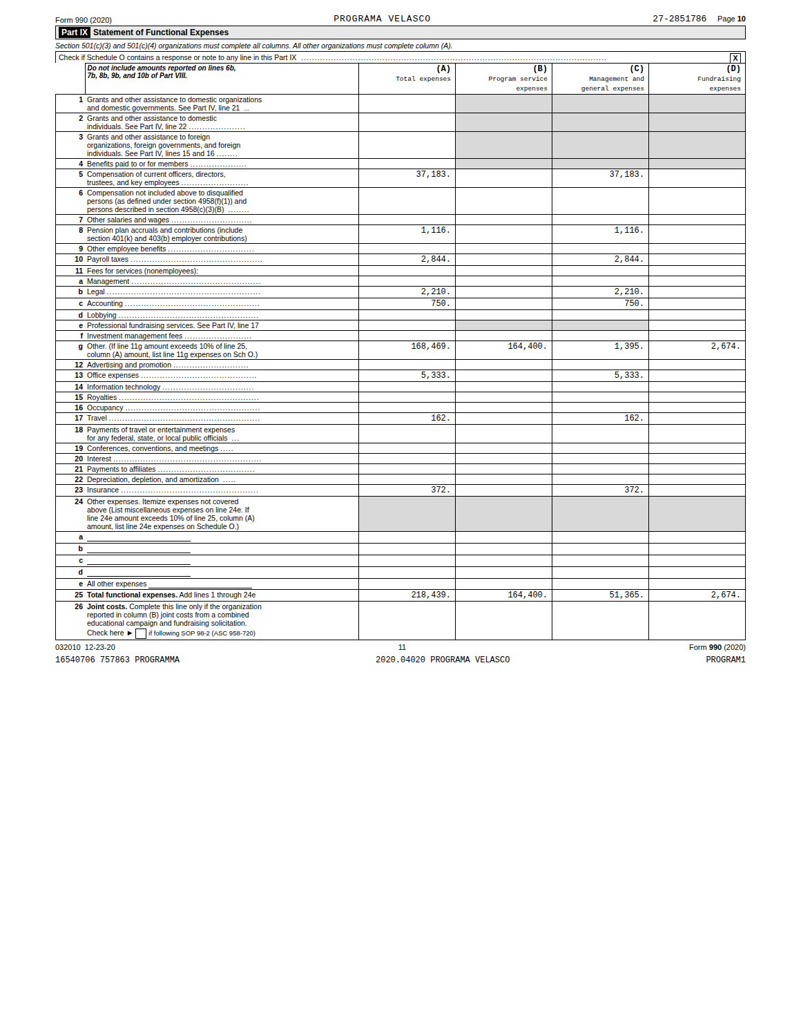Form 990 (2020)
PROGRAMA VELASCO
27-2851786 Page 10
Part IXStatement of Functional Expenses
Section 501(c)(3) and 501(c)(4) organizations must complete all columns. All other organizations must complete column (A).
Check if Schedule O contains a response or note to any line in this Part IX ................................................................................................................. X
| | Do not include amounts reported on lines 6b, 7b, 8b, 9b, and 10b of Part VIII. | (A) Total expenses | (B) Program service expenses | (C) Management and general expenses | (D) Fundraising expenses |
| 1 | Grants and other assistance to domestic organizations and domestic governments. See Part IV, line 21 ... | | | | |
| 2 | Grants and other assistance to domestic individuals. See Part IV, line 22 ..................... | | | | |
| 3 | Grants and other assistance to foreign organizations, foreign governments, and foreign individuals. See Part IV, lines 15 and 16 ........ | | | | |
| 4 | Benefits paid to or for members ..................... | | | | |
| 5 | Compensation of current officers, directors, trustees, and key employees ......................... | 37,183. | | 37,183. | |
| 6 | Compensation not included above to disqualified persons (as defined under section 4958(f)(1)) and persons described in section 4958(c)(3)(B) ........ | | | | |
| 7 | Other salaries and wages .............................. | | | | |
| 8 | Pension plan accruals and contributions (include section 401(k) and 403(b) employer contributions) | 1,116. | | 1,116. | |
| 9 | Other employee benefits ................................ | | | | |
| 10 | Payroll taxes ................................................. | 2,844. | | 2,844. | |
| 11 | Fees for services (nonemployees): | | | | |
| a | Management ................................................ | | | | |
| b | Legal ......................................................... | 2,210. | | 2,210. | |
| c | Accounting .................................................. | 750. | | 750. | |
| d | Lobbying .................................................... | | | | |
| e | Professional fundraising services. See Part IV, line 17 | | | | |
| f | Investment management fees ......................... | | | | |
| g | Other. (If line 11g amount exceeds 10% of line 25, column (A) amount, list line 11g expenses on Sch O.) | 168,469. | 164,400. | 1,395. | 2,674. |
| 12 | Advertising and promotion ............................ | | | | |
| 13 | Office expenses ........................................... | 5,333. | | 5,333. | |
| 14 | Information technology .................................. | | | | |
| 15 | Royalties .................................................... | | | | |
| 16 | Occupancy .................................................. | | | | |
| 17 | Travel ........................................................ | 162. | | 162. | |
| 18 | Payments of travel or entertainment expenses for any federal, state, or local public officials ... | | | | |
| 19 | Conferences, conventions, and meetings ..... | | | | |
| 20 | Interest ....................................................... | | | | |
| 21 | Payments to affiliates .................................... | | | | |
| 22 | Depreciation, depletion, and amortization ..... | | | | |
| 23 | Insurance ................................................... | 372. | | 372. | |
| 24 | Other expenses. Itemize expenses not covered above (List miscellaneous expenses on line 24e. If line 24e amount exceeds 10% of line 25, column (A) amount, list line 24e expenses on Schedule O.) | | | | |
| a | | | | | |
| b | | | | | |
| c | | | | | |
| d | | | | | |
| e | All other expenses | | | | |
| 25 | Total functional expenses. Add lines 1 through 24e | 218,439. | 164,400. | 51,365. | 2,674. |
| 26 | Joint costs. Complete this line only if the organization reported in column (B) joint costs from a combined educational campaign and fundraising solicitation. Check here ► if following SOP 98-2 (ASC 958-720) | | | | |
032010 12-23-20
11
Form 990 (2020)
16540706 757863 PROGRAMMA
2020.04020 PROGRAMA VELASCO
PROGRAM1